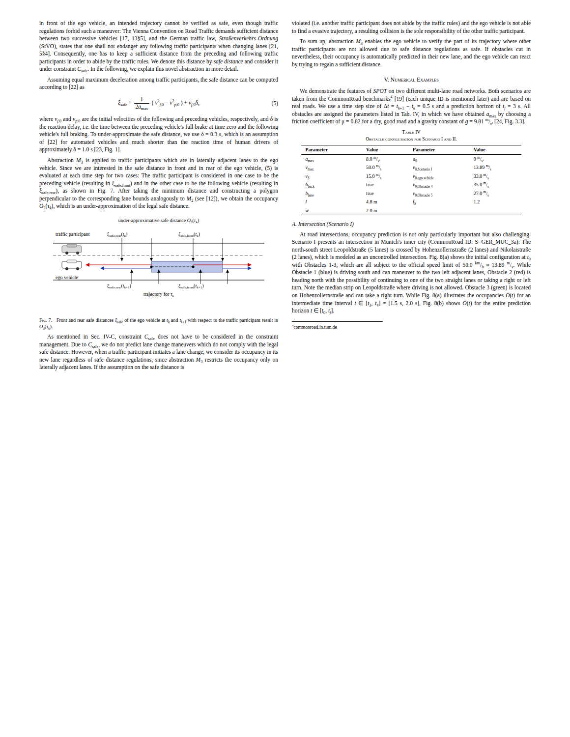in front of the ego vehicle, an intended trajectory cannot be verified as safe, even though traffic regulations forbid such a maneuver: The Vienna Convention on Road Traffic demands sufficient distance between two successive vehicles [17, 13§5], and the German traffic law, Straßenverkehrs-Ordnung (StVO), states that one shall not endanger any following traffic participants when changing lanes [21, 5§4]. Consequently, one has to keep a sufficient distance from the preceding and following traffic participants in order to abide by the traffic rules. We denote this distance by safe distance and consider it under constraint Csafe. In the following, we explain this novel abstraction in more detail.
Assuming equal maximum deceleration among traffic participants, the safe distance can be computed according to [22] as
ξsafe = 12amax ( v2f,0 − v2p,0 ) + vf,0δ, (5)
where vf,0 and vp,0 are the initial velocities of the following and preceding vehicles, respectively, and δ is the reaction delay, i.e. the time between the preceding vehicle's full brake at time zero and the following vehicle's full braking. To under-approximate the safe distance, we use δ = 0.3 s, which is an assumption of [22] for automated vehicles and much shorter than the reaction time of human drivers of approximately δ = 1.0 s [23, Fig. 1].
Abstraction M3 is applied to traffic participants which are in laterally adjacent lanes to the ego vehicle. Since we are interested in the safe distance in front and in rear of the ego vehicle, (5) is evaluated at each time step for two cases: The traffic participant is considered in one case to be the preceding vehicle (resulting in ξsafe,front) and in the other case to be the following vehicle (resulting in ξsafe,rear), as shown in Fig. 7. After taking the minimum distance and constructing a polygon perpendicular to the corresponding lane bounds analogously to M2 (see [12]), we obtain the occupancy O3(τk), which is an under-approximation of the legal safe distance.
under-approximative safe distance O3(τk) traffic participant ξsafe,rear(tk) ξsafe,front(tk) ego vehicle ξsafe,rear(tk+1) ξsafe,front(tk+1) trajectory for τk
Fig. 7. Front and rear safe distances ξsafe of the ego vehicle at tk and tk+1 with respect to the traffic participant result in O3(τk).
As mentioned in Sec. IV-C, constraint Csafe does not have to be considered in the constraint management. Due to Csafe, we do not predict lane change maneuvers which do not comply with the legal safe distance. However, when a traffic participant initiates a lane change, we consider its occupancy in its new lane regardless of safe distance regulations, since abstraction M3 restricts the occupancy only on laterally adjacent lanes. If the assumption on the safe distance is
violated (i.e. another traffic participant does not abide by the traffic rules) and the ego vehicle is not able to find a evasive trajectory, a resulting collision is the sole responsibility of the other traffic participant.
To sum up, abstraction M3 enables the ego vehicle to verify the part of its trajectory where other traffic participants are not allowed due to safe distance regulations as safe. If obstacles cut in nevertheless, their occupancy is automatically predicted in their new lane, and the ego vehicle can react by trying to regain a sufficient distance.
V. Numerical Examples
We demonstrate the features of SPOT on two different multi-lane road networks. Both scenarios are taken from the CommonRoad benchmarks4 [19] (each unique ID is mentioned later) and are based on real roads. We use a time step size of Δt = tk+1 − tk = 0.5 s and a prediction horizon of tf = 3 s. All obstacles are assigned the parameters listed in Tab. IV, in which we have obtained amax by choosing a friction coefficient of μ = 0.82 for a dry, good road and a gravity constant of g = 9.81 m/s² [24, Fig. 3.3].
Table IV
Obstacle configuration for Scenario I and II.
| Parameter | Value | Parameter | Value |
| --- | --- | --- | --- |
| a max | 8.0 m / s² | a 0 | 0 m / s² |
| v max | 50.0 m / s | v 0,Scenario I | 13.89 m / s |
| v S | 15.0 m / s | v 0,ego vehicle | 33.0 m / s |
| b back | true | v 0,Obstacle 4 | 35.0 m / s |
| b lane | true | v 0,Obstacle 5 | 27.0 m / s |
| l | 4.8 m | f S | 1.2 |
| w | 2.0 m | | |
A. Intersection (Scenario I)
At road intersections, occupancy prediction is not only particularly important but also challenging. Scenario I presents an intersection in Munich's inner city (CommonRoad ID: S=GER_MUC_3a): The north-south street Leopoldstraße (5 lanes) is crossed by Hohenzollernstraße (2 lanes) and Nikolaistraße (2 lanes), which is modeled as an uncontrolled intersection. Fig. 8(a) shows the initial configuration at t0 with Obstacles 1-3, which are all subject to the official speed limit of 50.0 km/h ≈ 13.89 m/s. While Obstacle 1 (blue) is driving south and can maneuver to the two left adjacent lanes, Obstacle 2 (red) is heading north with the possibility of continuing to one of the two straight lanes or taking a right or left turn. Note the median strip on Leopoldstraße where driving is not allowed. Obstacle 3 (green) is located on Hohenzollernstraße and can take a right turn. While Fig. 8(a) illustrates the occupancies O(t) for an intermediate time interval t ∈ [t3, t4] = [1.5 s, 2.0 s], Fig. 8(b) shows O(t) for the entire prediction horizon t ∈ [t0, tf].
4commonroad.in.tum.de